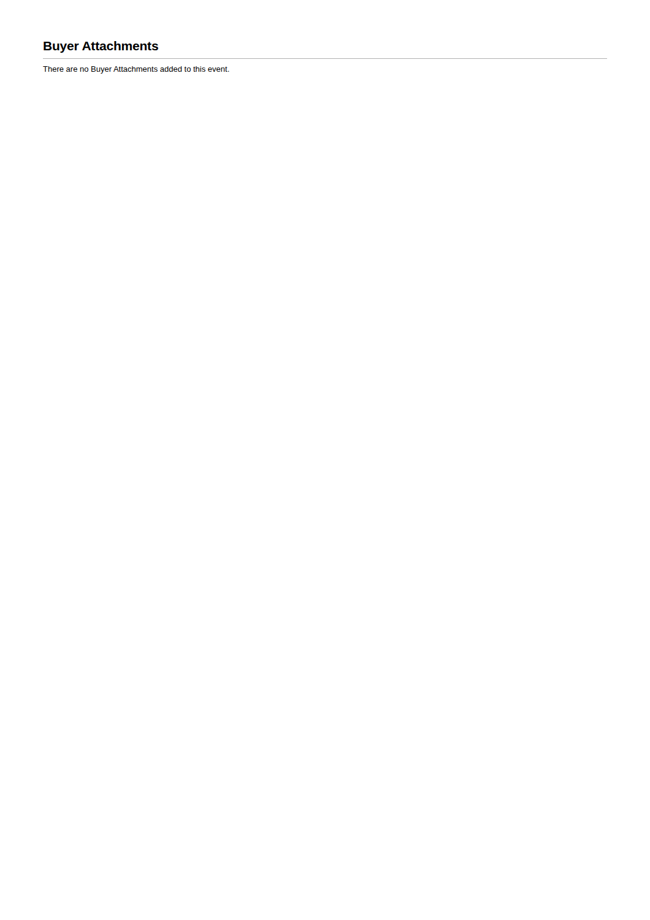Buyer Attachments
There are no Buyer Attachments added to this event.